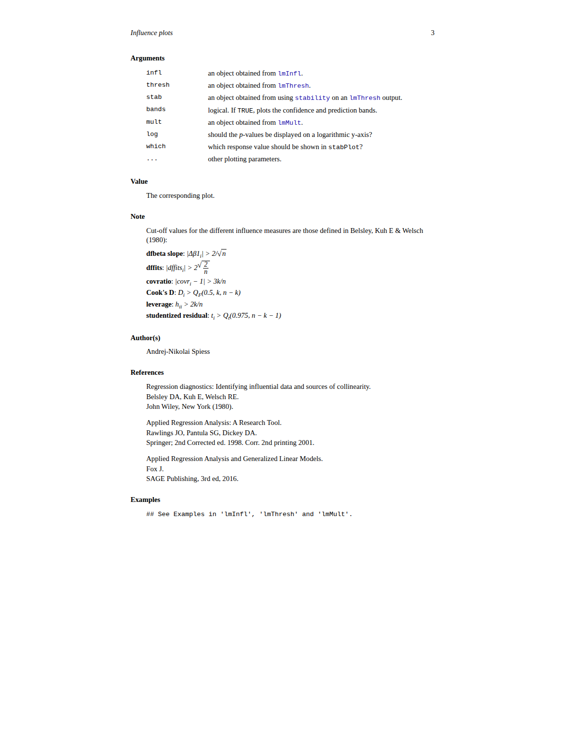Influence plots 3
Arguments
| infl | an object obtained from lmInfl . |
| thresh | an object obtained from lmThresh . |
| stab | an object obtained from using stability on an lmThresh output. |
| bands | logical. If TRUE , plots the confidence and prediction bands. |
| mult | an object obtained from lmMult . |
| log | should the p -values be displayed on a logarithmic y-axis? |
| which | which response value should be shown in stabPlot ? |
| ... | other plotting parameters. |
Value
The corresponding plot.
Note
Cut-off values for the different influence measures are those defined in Belsley, Kuh E & Welsch (1980):
dfbeta slope: |Δβ1i| > 2/n
dffits: |dffitsi| > 22 n
covratio: |covri − 1| > 3k/n
Cook's D: Di > QF(0.5, k, n − k)
leverage: hii > 2k/n
studentized residual: ti > Qt(0.975, n − k − 1)
Author(s)
Andrej-Nikolai Spiess
References
Regression diagnostics: Identifying influential data and sources of collinearity.
Belsley DA, Kuh E, Welsch RE.
John Wiley, New York (1980).
Applied Regression Analysis: A Research Tool.
Rawlings JO, Pantula SG, Dickey DA.
Springer; 2nd Corrected ed. 1998. Corr. 2nd printing 2001.
Applied Regression Analysis and Generalized Linear Models.
Fox J.
SAGE Publishing, 3rd ed, 2016.
Examples
## See Examples in 'lmInfl', 'lmThresh' and 'lmMult'.